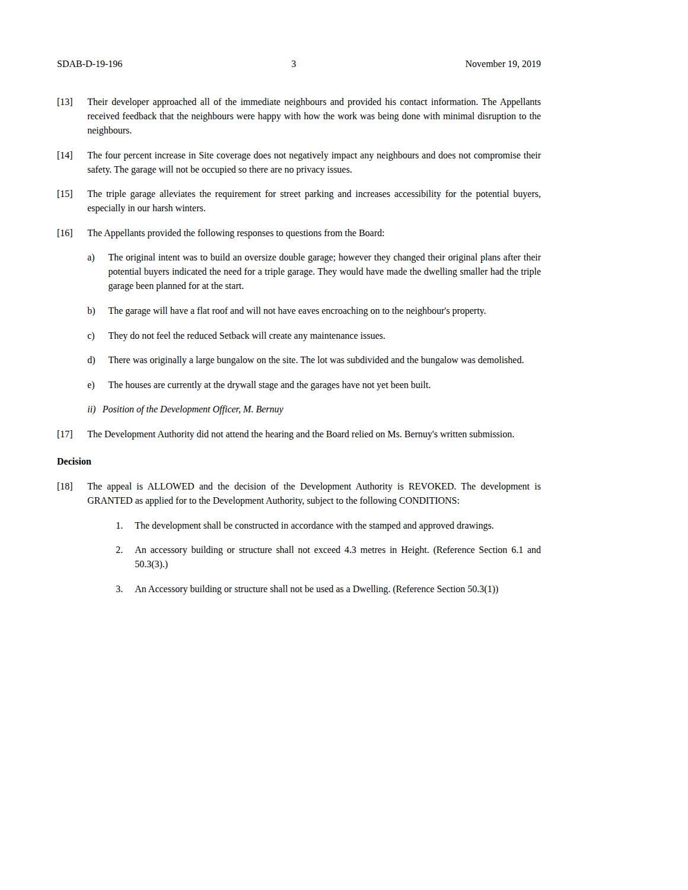SDAB-D-19-196
3
November 19, 2019
[13]
Their developer approached all of the immediate neighbours and provided his contact information. The Appellants received feedback that the neighbours were happy with how the work was being done with minimal disruption to the neighbours.
[14]
The four percent increase in Site coverage does not negatively impact any neighbours and does not compromise their safety. The garage will not be occupied so there are no privacy issues.
[15]
The triple garage alleviates the requirement for street parking and increases accessibility for the potential buyers, especially in our harsh winters.
[16]
The Appellants provided the following responses to questions from the Board:
a)
The original intent was to build an oversize double garage; however they changed their original plans after their potential buyers indicated the need for a triple garage. They would have made the dwelling smaller had the triple garage been planned for at the start.
b)
The garage will have a flat roof and will not have eaves encroaching on to the neighbour's property.
c)
They do not feel the reduced Setback will create any maintenance issues.
d)
There was originally a large bungalow on the site. The lot was subdivided and the bungalow was demolished.
e)
The houses are currently at the drywall stage and the garages have not yet been built.
ii) Position of the Development Officer, M. Bernuy
[17]
The Development Authority did not attend the hearing and the Board relied on Ms. Bernuy's written submission.
Decision
[18]
The appeal is ALLOWED and the decision of the Development Authority is REVOKED. The development is GRANTED as applied for to the Development Authority, subject to the following CONDITIONS:
1.
The development shall be constructed in accordance with the stamped and approved drawings.
2.
An accessory building or structure shall not exceed 4.3 metres in Height. (Reference Section 6.1 and 50.3(3).)
3.
An Accessory building or structure shall not be used as a Dwelling. (Reference Section 50.3(1))